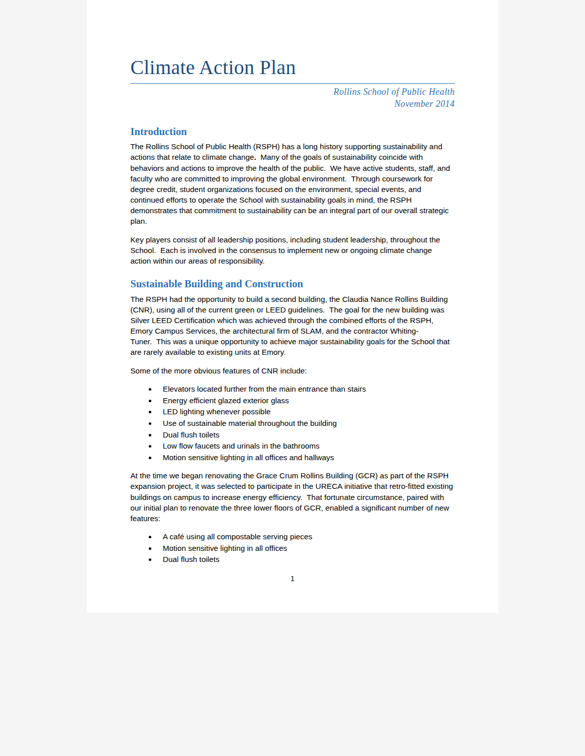Climate Action Plan
Rollins School of Public Health
November 2014
Introduction
The Rollins School of Public Health (RSPH) has a long history supporting sustainability and actions that relate to climate change. Many of the goals of sustainability coincide with behaviors and actions to improve the health of the public. We have active students, staff, and faculty who are committed to improving the global environment. Through coursework for degree credit, student organizations focused on the environment, special events, and continued efforts to operate the School with sustainability goals in mind, the RSPH demonstrates that commitment to sustainability can be an integral part of our overall strategic plan.
Key players consist of all leadership positions, including student leadership, throughout the School. Each is involved in the consensus to implement new or ongoing climate change action within our areas of responsibility.
Sustainable Building and Construction
The RSPH had the opportunity to build a second building, the Claudia Nance Rollins Building (CNR), using all of the current green or LEED guidelines. The goal for the new building was Silver LEED Certification which was achieved through the combined efforts of the RSPH, Emory Campus Services, the architectural firm of SLAM, and the contractor Whiting-Tuner. This was a unique opportunity to achieve major sustainability goals for the School that are rarely available to existing units at Emory.
Some of the more obvious features of CNR include:
Elevators located further from the main entrance than stairs
Energy efficient glazed exterior glass
LED lighting whenever possible
Use of sustainable material throughout the building
Dual flush toilets
Low flow faucets and urinals in the bathrooms
Motion sensitive lighting in all offices and hallways
At the time we began renovating the Grace Crum Rollins Building (GCR) as part of the RSPH expansion project, it was selected to participate in the URECA initiative that retro-fitted existing buildings on campus to increase energy efficiency. That fortunate circumstance, paired with our initial plan to renovate the three lower floors of GCR, enabled a significant number of new features:
A café using all compostable serving pieces
Motion sensitive lighting in all offices
Dual flush toilets
1